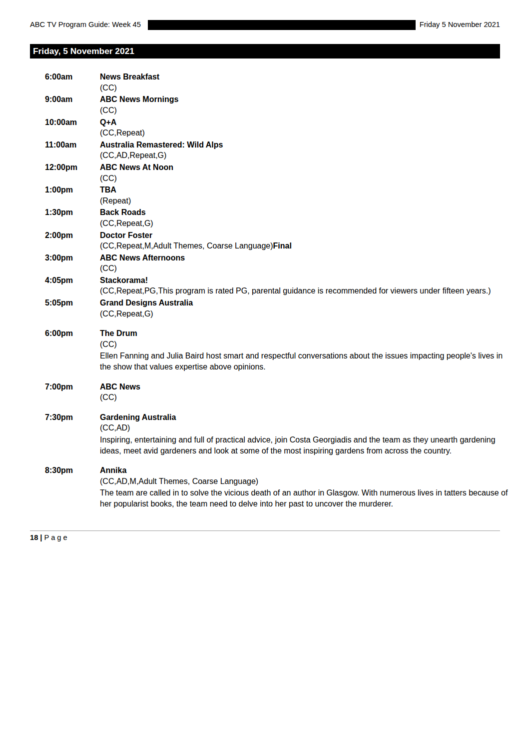ABC TV Program Guide: Week 45
Friday 5 November 2021
Friday, 5 November 2021
| 6:00am | News Breakfast (CC) |
| 9:00am | ABC News Mornings (CC) |
| 10:00am | Q+A (CC,Repeat) |
| 11:00am | Australia Remastered: Wild Alps (CC,AD,Repeat,G) |
| 12:00pm | ABC News At Noon (CC) |
| 1:00pm | TBA (Repeat) |
| 1:30pm | Back Roads (CC,Repeat,G) |
| 2:00pm | Doctor Foster (CC,Repeat,M,Adult Themes, Coarse Language) Final |
| 3:00pm | ABC News Afternoons (CC) |
| 4:05pm | Stackorama! (CC,Repeat,PG,This program is rated PG, parental guidance is recommended for viewers under fifteen years.) |
| 5:05pm | Grand Designs Australia (CC,Repeat,G) |
| 6:00pm | The Drum (CC) Ellen Fanning and Julia Baird host smart and respectful conversations about the issues impacting people's lives in the show that values expertise above opinions. |
| 7:00pm | ABC News (CC) |
| 7:30pm | Gardening Australia (CC,AD) Inspiring, entertaining and full of practical advice, join Costa Georgiadis and the team as they unearth gardening ideas, meet avid gardeners and look at some of the most inspiring gardens from across the country. |
| 8:30pm | Annika (CC,AD,M,Adult Themes, Coarse Language) The team are called in to solve the vicious death of an author in Glasgow. With numerous lives in tatters because of her popularist books, the team need to delve into her past to uncover the murderer. |
18 | P a g e